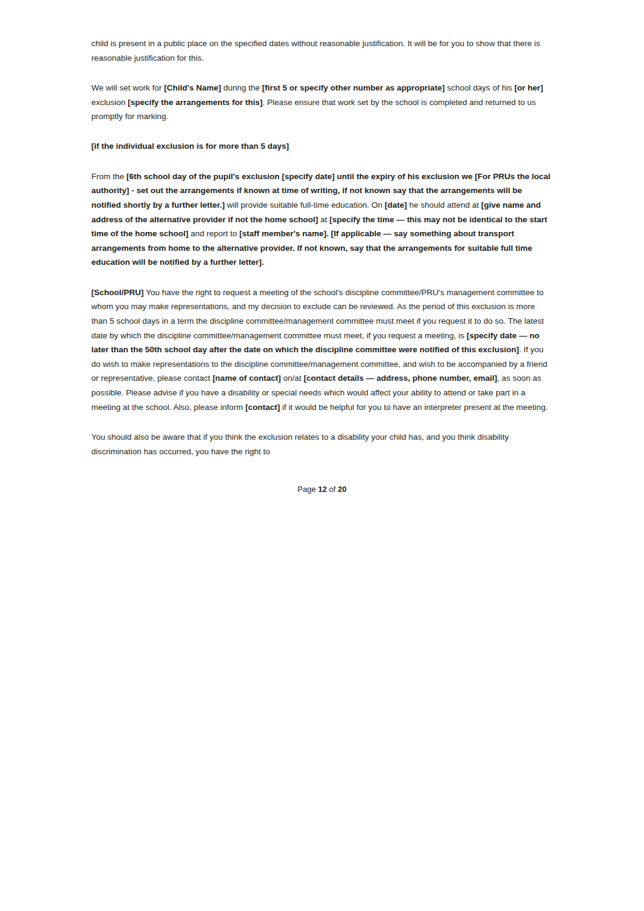child is present in a public place on the specified dates without reasonable justification. It will be for you to show that there is reasonable justification for this.
We will set work for [Child's Name] during the [first 5 or specify other number as appropriate] school days of his [or her] exclusion [specify the arrangements for this]. Please ensure that work set by the school is completed and returned to us promptly for marking.
[if the individual exclusion is for more than 5 days]
From the [6th school day of the pupil's exclusion [specify date] until the expiry of his exclusion we [For PRUs the local authority] - set out the arrangements if known at time of writing, if not known say that the arrangements will be notified shortly by a further letter.] will provide suitable full-time education. On [date] he should attend at [give name and address of the alternative provider if not the home school] at [specify the time — this may not be identical to the start time of the home school] and report to [staff member's name]. [If applicable — say something about transport arrangements from home to the alternative provider. If not known, say that the arrangements for suitable full time education will be notified by a further letter].
[School/PRU] You have the right to request a meeting of the school's discipline committee/PRU's management committee to whom you may make representations, and my decision to exclude can be reviewed. As the period of this exclusion is more than 5 school days in a term the discipline committee/management committee must meet if you request it to do so. The latest date by which the discipline committee/management committee must meet, if you request a meeting, is [specify date — no later than the 50th school day after the date on which the discipline committee were notified of this exclusion]. If you do wish to make representations to the discipline committee/management committee, and wish to be accompanied by a friend or representative, please contact [name of contact] on/at [contact details — address, phone number, email], as soon as possible. Please advise if you have a disability or special needs which would affect your ability to attend or take part in a meeting at the school. Also, please inform [contact] if it would be helpful for you to have an interpreter present at the meeting.
You should also be aware that if you think the exclusion relates to a disability your child has, and you think disability discrimination has occurred, you have the right to
Page 12 of 20